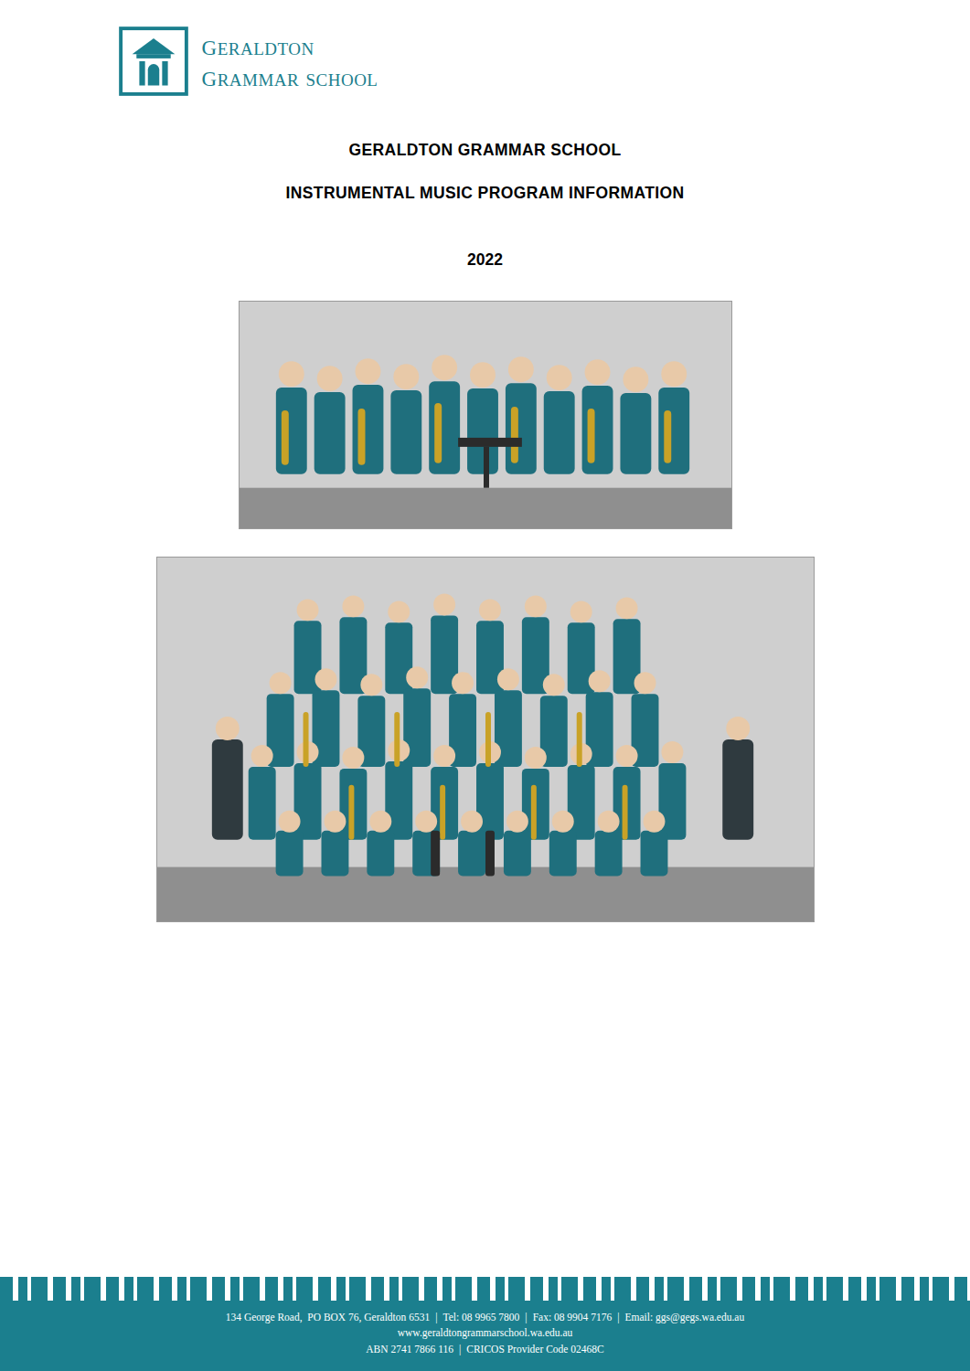Geraldton Grammar School
GERALDTON GRAMMAR SCHOOL
INSTRUMENTAL MUSIC PROGRAM INFORMATION
2022
134 George Road, PO BOX 76, Geraldton 6531|Tel: 08 9965 7800|Fax: 08 9904 7176|Email: ggs@gegs.wa.edu.au
www.geraldtongrammarschool.wa.edu.au
ABN 2741 7866 116|CRICOS Provider Code 02468C